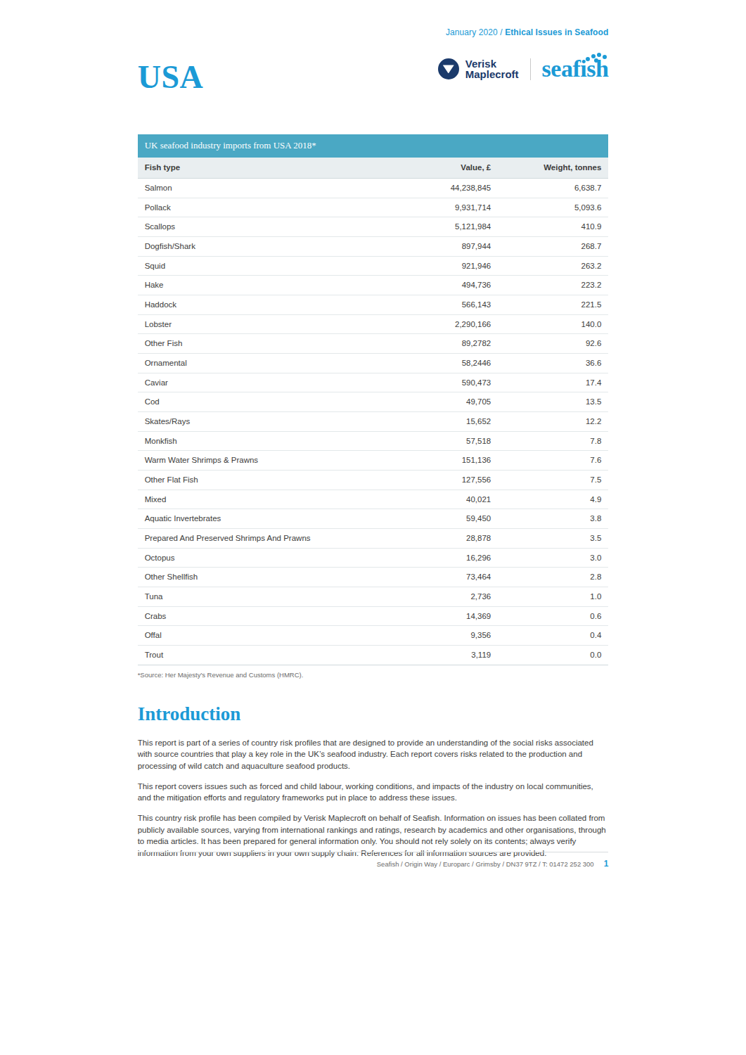January 2020 / Ethical Issues in Seafood
USA
Verisk Maplecroft
seafish
UK seafood industry imports from USA 2018*
| Fish type | Value, £ | Weight, tonnes |
| --- | --- | --- |
| Salmon | 44,238,845 | 6,638.7 |
| Pollack | 9,931,714 | 5,093.6 |
| Scallops | 5,121,984 | 410.9 |
| Dogfish/Shark | 897,944 | 268.7 |
| Squid | 921,946 | 263.2 |
| Hake | 494,736 | 223.2 |
| Haddock | 566,143 | 221.5 |
| Lobster | 2,290,166 | 140.0 |
| Other Fish | 89,2782 | 92.6 |
| Ornamental | 58,2446 | 36.6 |
| Caviar | 590,473 | 17.4 |
| Cod | 49,705 | 13.5 |
| Skates/Rays | 15,652 | 12.2 |
| Monkfish | 57,518 | 7.8 |
| Warm Water Shrimps & Prawns | 151,136 | 7.6 |
| Other Flat Fish | 127,556 | 7.5 |
| Mixed | 40,021 | 4.9 |
| Aquatic Invertebrates | 59,450 | 3.8 |
| Prepared And Preserved Shrimps And Prawns | 28,878 | 3.5 |
| Octopus | 16,296 | 3.0 |
| Other Shellfish | 73,464 | 2.8 |
| Tuna | 2,736 | 1.0 |
| Crabs | 14,369 | 0.6 |
| Offal | 9,356 | 0.4 |
| Trout | 3,119 | 0.0 |
*Source: Her Majesty's Revenue and Customs (HMRC).
Introduction
This report is part of a series of country risk profiles that are designed to provide an understanding of the social risks associated with source countries that play a key role in the UK’s seafood industry. Each report covers risks related to the production and processing of wild catch and aquaculture seafood products.
This report covers issues such as forced and child labour, working conditions, and impacts of the industry on local communities, and the mitigation efforts and regulatory frameworks put in place to address these issues.
This country risk profile has been compiled by Verisk Maplecroft on behalf of Seafish. Information on issues has been collated from publicly available sources, varying from international rankings and ratings, research by academics and other organisations, through to media articles. It has been prepared for general information only. You should not rely solely on its contents; always verify information from your own suppliers in your own supply chain. References for all information sources are provided.
Seafish / Origin Way / Europarc / Grimsby / DN37 9TZ / T: 01472 252 300 1